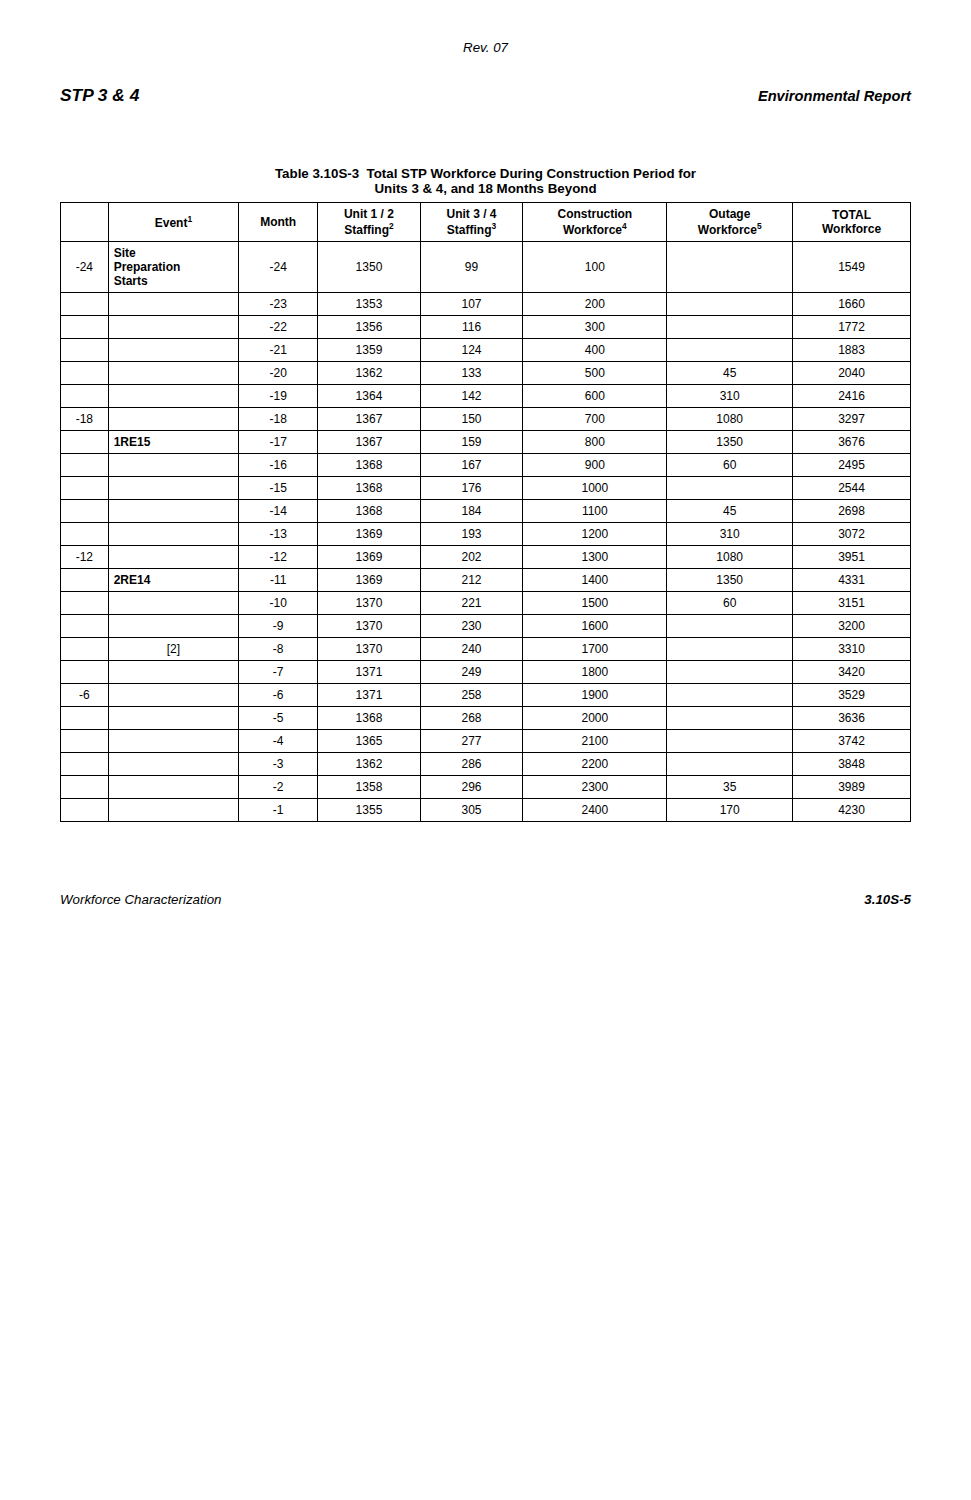Rev. 07
STP 3 & 4
Environmental Report
Table 3.10S-3 Total STP Workforce During Construction Period for Units 3 & 4, and 18 Months Beyond
| | Event 1 | Month | Unit 1 / 2 Staffing 2 | Unit 3 / 4 Staffing 3 | Construction Workforce 4 | Outage Workforce 5 | TOTAL Workforce |
| --- | --- | --- | --- | --- | --- | --- | --- |
| -24 | Site Preparation Starts | -24 | 1350 | 99 | 100 | | 1549 |
| | | -23 | 1353 | 107 | 200 | | 1660 |
| | | -22 | 1356 | 116 | 300 | | 1772 |
| | | -21 | 1359 | 124 | 400 | | 1883 |
| | | -20 | 1362 | 133 | 500 | 45 | 2040 |
| | | -19 | 1364 | 142 | 600 | 310 | 2416 |
| -18 | | -18 | 1367 | 150 | 700 | 1080 | 3297 |
| | 1RE15 | -17 | 1367 | 159 | 800 | 1350 | 3676 |
| | | -16 | 1368 | 167 | 900 | 60 | 2495 |
| | | -15 | 1368 | 176 | 1000 | | 2544 |
| | | -14 | 1368 | 184 | 1100 | 45 | 2698 |
| | | -13 | 1369 | 193 | 1200 | 310 | 3072 |
| -12 | | -12 | 1369 | 202 | 1300 | 1080 | 3951 |
| | 2RE14 | -11 | 1369 | 212 | 1400 | 1350 | 4331 |
| | | -10 | 1370 | 221 | 1500 | 60 | 3151 |
| | | -9 | 1370 | 230 | 1600 | | 3200 |
| | [2] | -8 | 1370 | 240 | 1700 | | 3310 |
| | | -7 | 1371 | 249 | 1800 | | 3420 |
| -6 | | -6 | 1371 | 258 | 1900 | | 3529 |
| | | -5 | 1368 | 268 | 2000 | | 3636 |
| | | -4 | 1365 | 277 | 2100 | | 3742 |
| | | -3 | 1362 | 286 | 2200 | | 3848 |
| | | -2 | 1358 | 296 | 2300 | 35 | 3989 |
| | | -1 | 1355 | 305 | 2400 | 170 | 4230 |
Workforce Characterization
3.10S-5